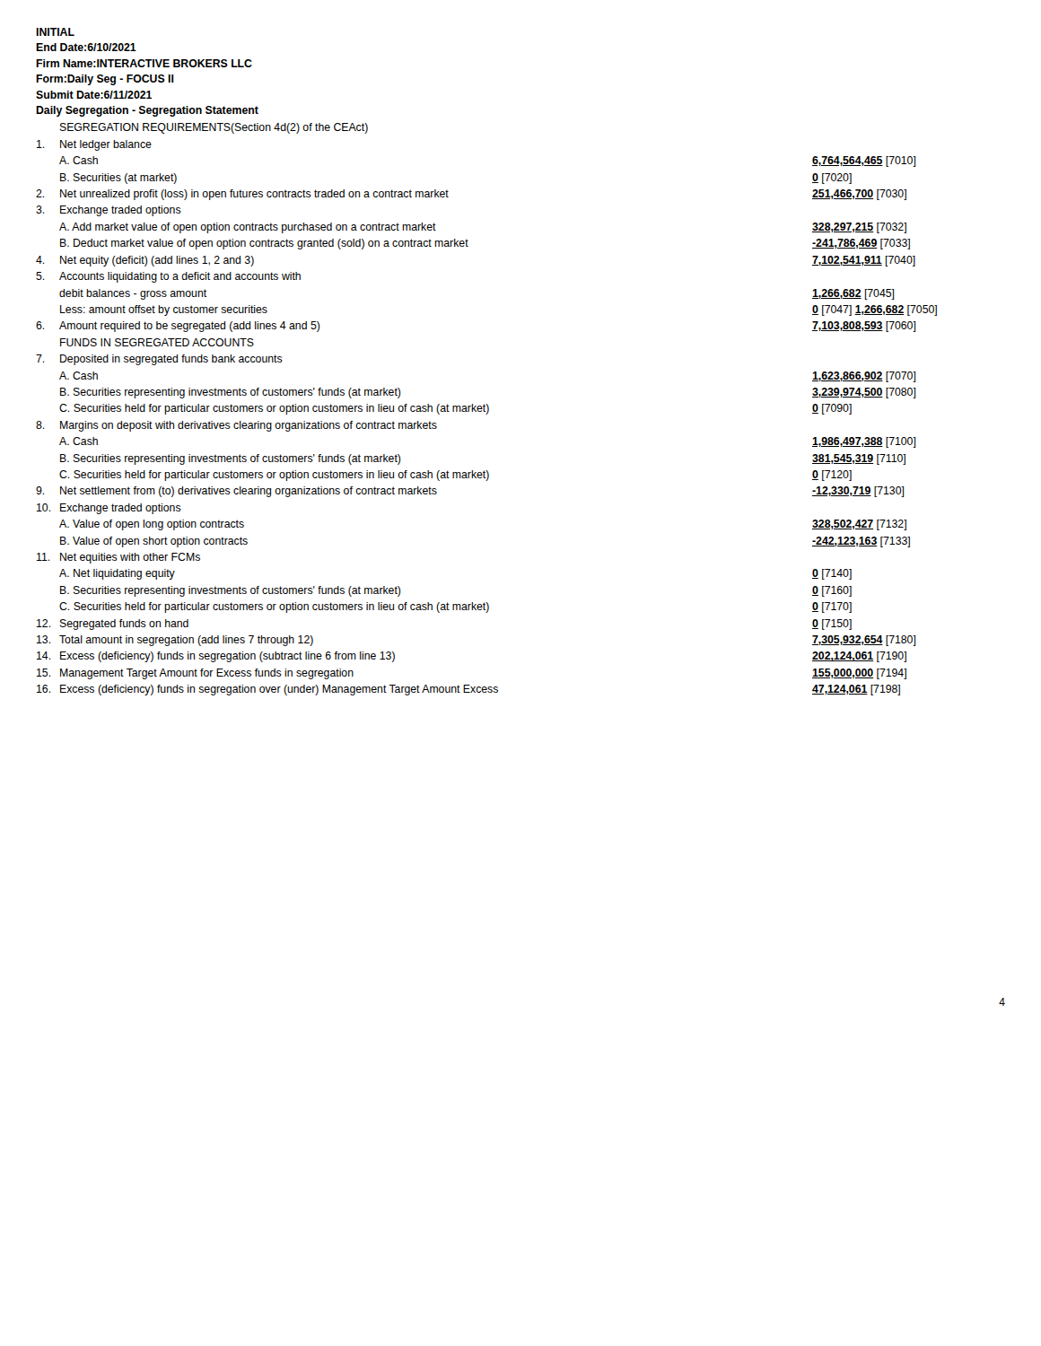INITIAL
End Date:6/10/2021
Firm Name:INTERACTIVE BROKERS LLC
Form:Daily Seg - FOCUS II
Submit Date:6/11/2021
Daily Segregation - Segregation Statement
| | SEGREGATION REQUIREMENTS(Section 4d(2) of the CEAct) | |
| 1. | Net ledger balance | |
| | A. Cash | 6,764,564,465 [7010] |
| | B. Securities (at market) | 0 [7020] |
| 2. | Net unrealized profit (loss) in open futures contracts traded on a contract market | 251,466,700 [7030] |
| 3. | Exchange traded options | |
| | A. Add market value of open option contracts purchased on a contract market | 328,297,215 [7032] |
| | B. Deduct market value of open option contracts granted (sold) on a contract market | -241,786,469 [7033] |
| 4. | Net equity (deficit) (add lines 1, 2 and 3) | 7,102,541,911 [7040] |
| 5. | Accounts liquidating to a deficit and accounts with | |
| | debit balances - gross amount | 1,266,682 [7045] |
| | Less: amount offset by customer securities | 0 [7047] 1,266,682 [7050] |
| 6. | Amount required to be segregated (add lines 4 and 5) | 7,103,808,593 [7060] |
| | FUNDS IN SEGREGATED ACCOUNTS | |
| 7. | Deposited in segregated funds bank accounts | |
| | A. Cash | 1,623,866,902 [7070] |
| | B. Securities representing investments of customers' funds (at market) | 3,239,974,500 [7080] |
| | C. Securities held for particular customers or option customers in lieu of cash (at market) | 0 [7090] |
| 8. | Margins on deposit with derivatives clearing organizations of contract markets | |
| | A. Cash | 1,986,497,388 [7100] |
| | B. Securities representing investments of customers' funds (at market) | 381,545,319 [7110] |
| | C. Securities held for particular customers or option customers in lieu of cash (at market) | 0 [7120] |
| 9. | Net settlement from (to) derivatives clearing organizations of contract markets | -12,330,719 [7130] |
| 10. | Exchange traded options | |
| | A. Value of open long option contracts | 328,502,427 [7132] |
| | B. Value of open short option contracts | -242,123,163 [7133] |
| 11. | Net equities with other FCMs | |
| | A. Net liquidating equity | 0 [7140] |
| | B. Securities representing investments of customers' funds (at market) | 0 [7160] |
| | C. Securities held for particular customers or option customers in lieu of cash (at market) | 0 [7170] |
| 12. | Segregated funds on hand | 0 [7150] |
| 13. | Total amount in segregation (add lines 7 through 12) | 7,305,932,654 [7180] |
| 14. | Excess (deficiency) funds in segregation (subtract line 6 from line 13) | 202,124,061 [7190] |
| 15. | Management Target Amount for Excess funds in segregation | 155,000,000 [7194] |
| 16. | Excess (deficiency) funds in segregation over (under) Management Target Amount Excess | 47,124,061 [7198] |
4